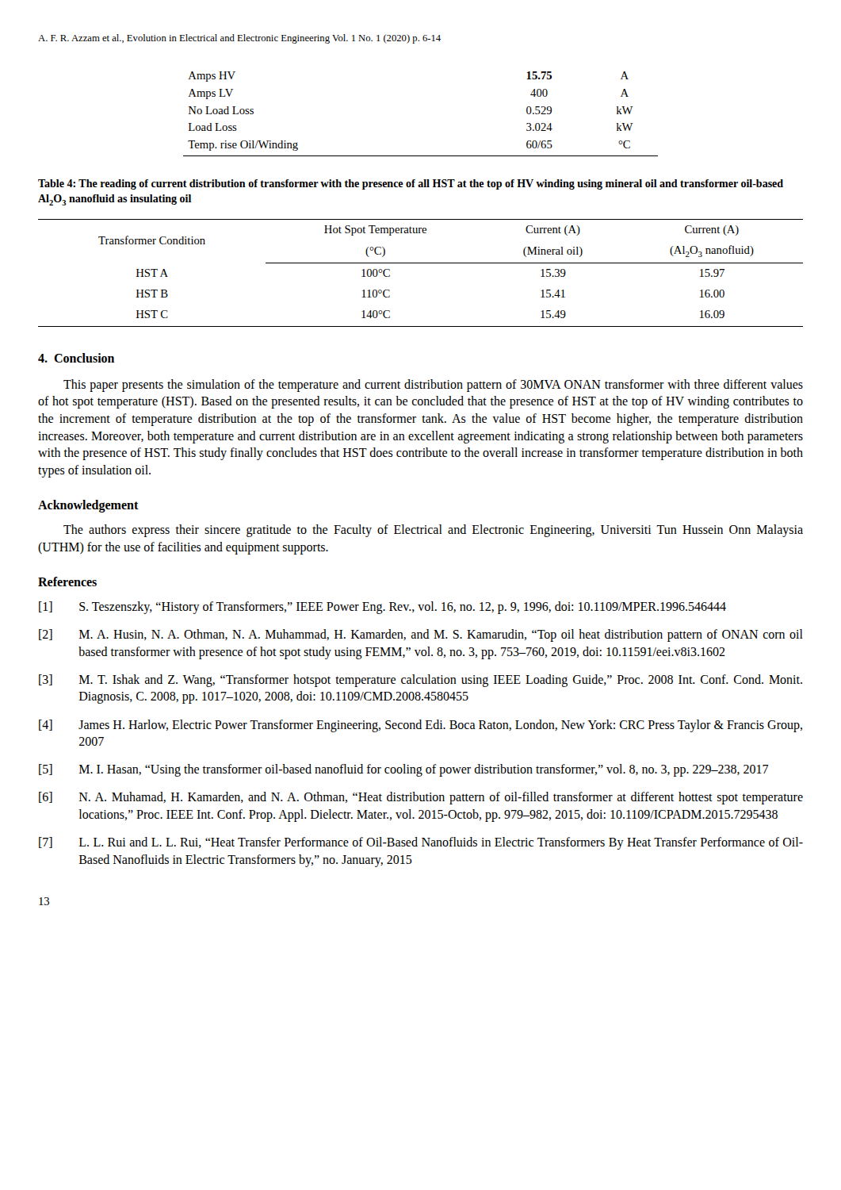A. F. R. Azzam et al., Evolution in Electrical and Electronic Engineering Vol. 1 No. 1 (2020) p. 6-14
| Amps HV | 15.75 | A |
| Amps LV | 400 | A |
| No Load Loss | 0.529 | kW |
| Load Loss | 3.024 | kW |
| Temp. rise Oil/Winding | 60/65 | °C |
Table 4: The reading of current distribution of transformer with the presence of all HST at the top of HV winding using mineral oil and transformer oil-based Al2O3 nanofluid as insulating oil
| Transformer Condition | Hot Spot Temperature | Current (A) | Current (A) |
| --- | --- | --- | --- |
| (°C) | (Mineral oil) | (Al 2 O 3 nanofluid) |
| HST A | 100°C | 15.39 | 15.97 |
| HST B | 110°C | 15.41 | 16.00 |
| HST C | 140°C | 15.49 | 16.09 |
4. Conclusion
This paper presents the simulation of the temperature and current distribution pattern of 30MVA ONAN transformer with three different values of hot spot temperature (HST). Based on the presented results, it can be concluded that the presence of HST at the top of HV winding contributes to the increment of temperature distribution at the top of the transformer tank. As the value of HST become higher, the temperature distribution increases. Moreover, both temperature and current distribution are in an excellent agreement indicating a strong relationship between both parameters with the presence of HST. This study finally concludes that HST does contribute to the overall increase in transformer temperature distribution in both types of insulation oil.
Acknowledgement
The authors express their sincere gratitude to the Faculty of Electrical and Electronic Engineering, Universiti Tun Hussein Onn Malaysia (UTHM) for the use of facilities and equipment supports.
References
[1] S. Teszenszky, “History of Transformers,” IEEE Power Eng. Rev., vol. 16, no. 12, p. 9, 1996, doi: 10.1109/MPER.1996.546444
[2] M. A. Husin, N. A. Othman, N. A. Muhammad, H. Kamarden, and M. S. Kamarudin, “Top oil heat distribution pattern of ONAN corn oil based transformer with presence of hot spot study using FEMM,” vol. 8, no. 3, pp. 753–760, 2019, doi: 10.11591/eei.v8i3.1602
[3] M. T. Ishak and Z. Wang, “Transformer hotspot temperature calculation using IEEE Loading Guide,” Proc. 2008 Int. Conf. Cond. Monit. Diagnosis, C. 2008, pp. 1017–1020, 2008, doi: 10.1109/CMD.2008.4580455
[4] James H. Harlow, Electric Power Transformer Engineering, Second Edi. Boca Raton, London, New York: CRC Press Taylor & Francis Group, 2007
[5] M. I. Hasan, “Using the transformer oil-based nanofluid for cooling of power distribution transformer,” vol. 8, no. 3, pp. 229–238, 2017
[6] N. A. Muhamad, H. Kamarden, and N. A. Othman, “Heat distribution pattern of oil-filled transformer at different hottest spot temperature locations,” Proc. IEEE Int. Conf. Prop. Appl. Dielectr. Mater., vol. 2015-Octob, pp. 979–982, 2015, doi: 10.1109/ICPADM.2015.7295438
[7] L. L. Rui and L. L. Rui, “Heat Transfer Performance of Oil-Based Nanofluids in Electric Transformers By Heat Transfer Performance of Oil-Based Nanofluids in Electric Transformers by,” no. January, 2015
13